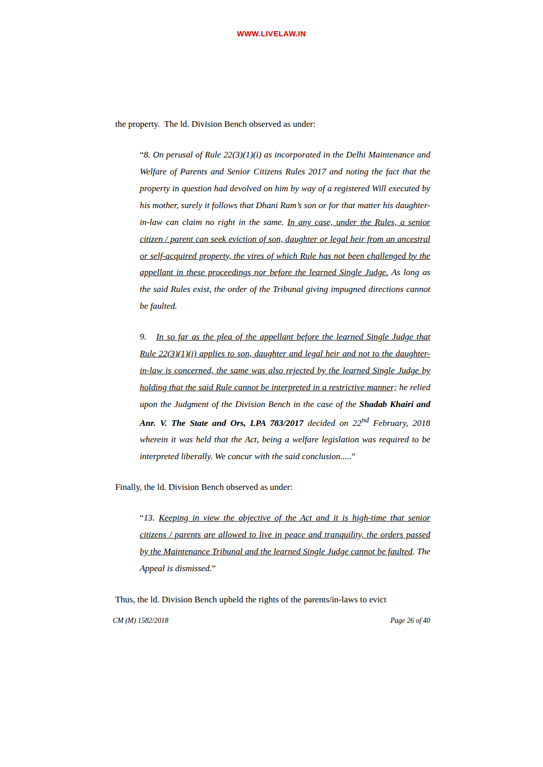WWW.LIVELAW.IN
the property. The ld. Division Bench observed as under:
“8. On perusal of Rule 22(3)(1)(i) as incorporated in the Delhi Maintenance and Welfare of Parents and Senior Citizens Rules 2017 and noting the fact that the property in question had devolved on him by way of a registered Will executed by his mother, surely it follows that Dhani Ram’s son or for that matter his daughter-in-law can claim no right in the same. In any case, under the Rules, a senior citizen / parent can seek eviction of son, daughter or legal heir from an ancestral or self-acquired property, the vires of which Rule has not been challenged by the appellant in these proceedings nor before the learned Single Judge. As long as the said Rules exist, the order of the Tribunal giving impugned directions cannot be faulted.
9. In so far as the plea of the appellant before the learned Single Judge that Rule 22(3)(1)(i) applies to son, daughter and legal heir and not to the daughter-in-law is concerned, the same was also rejected by the learned Single Judge by holding that the said Rule cannot be interpreted in a restrictive manner; he relied upon the Judgment of the Division Bench in the case of the Shadab Khairi and Anr. V. The State and Ors, LPA 783/2017 decided on 22nd February, 2018 wherein it was held that the Act, being a welfare legislation was required to be interpreted liberally. We concur with the said conclusion.....”
Finally, the ld. Division Bench observed as under:
“13. Keeping in view the objective of the Act and it is high-time that senior citizens / parents are allowed to live in peace and tranquility, the orders passed by the Maintenance Tribunal and the learned Single Judge cannot be faulted. The Appeal is dismissed.”
Thus, the ld. Division Bench upheld the rights of the parents/in-laws to evict
CM (M) 1582/2018 Page 26 of 40